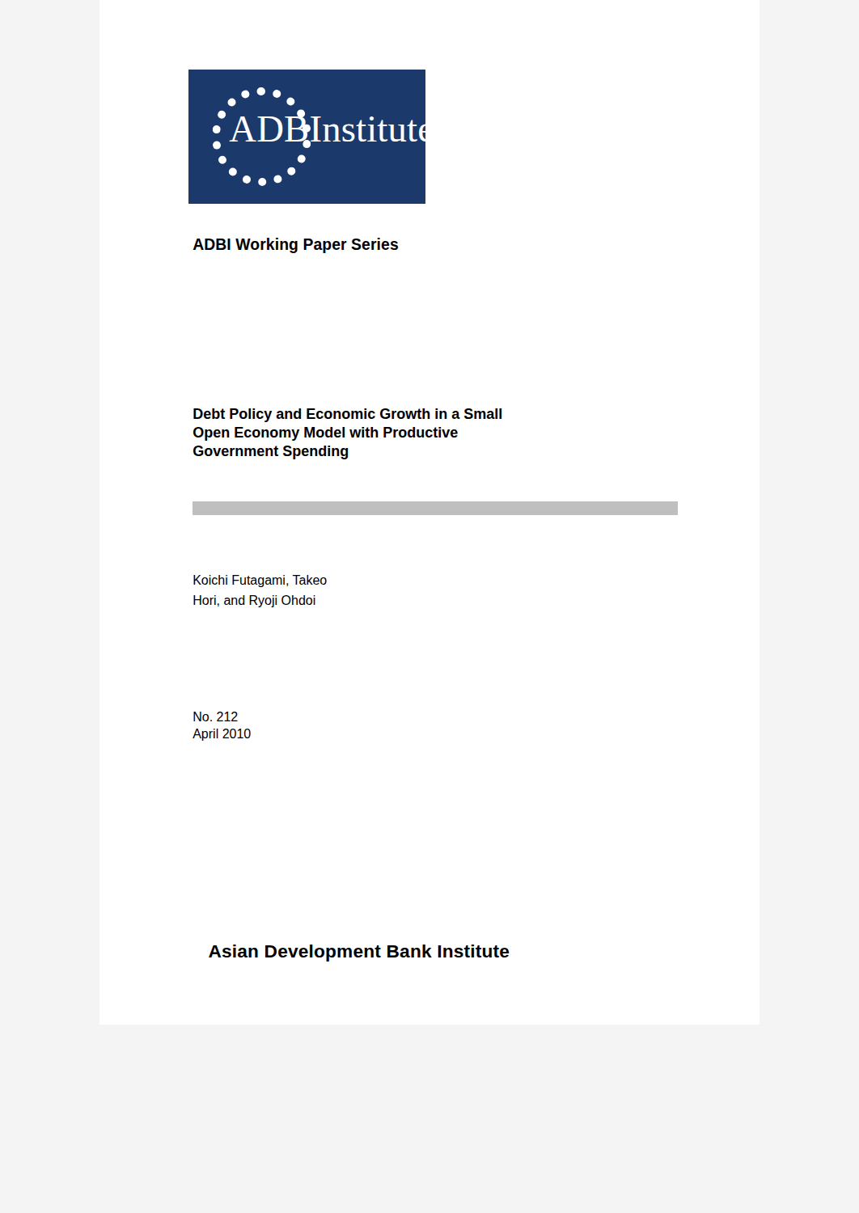ADB Institute
ADBI Working Paper Series
Debt Policy and Economic Growth in a Small Open Economy Model with Productive Government Spending
Koichi Futagami, Takeo
Hori, and Ryoji Ohdoi
No. 212
April 2010
Asian Development Bank Institute